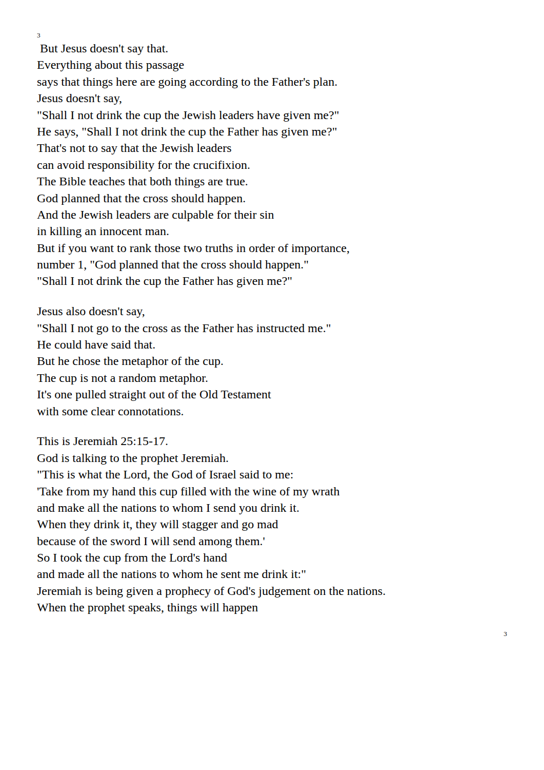3
But Jesus doesn't say that. Everything about this passage says that things here are going according to the Father's plan. Jesus doesn't say, "Shall I not drink the cup the Jewish leaders have given me?" He says, "Shall I not drink the cup the Father has given me?" That's not to say that the Jewish leaders can avoid responsibility for the crucifixion. The Bible teaches that both things are true. God planned that the cross should happen. And the Jewish leaders are culpable for their sin in killing an innocent man. But if you want to rank those two truths in order of importance, number 1, "God planned that the cross should happen." "Shall I not drink the cup the Father has given me?"
Jesus also doesn't say, "Shall I not go to the cross as the Father has instructed me." He could have said that. But he chose the metaphor of the cup. The cup is not a random metaphor. It's one pulled straight out of the Old Testament with some clear connotations.
This is Jeremiah 25:15-17. God is talking to the prophet Jeremiah. "This is what the Lord, the God of Israel said to me: 'Take from my hand this cup filled with the wine of my wrath and make all the nations to whom I send you drink it. When they drink it, they will stagger and go mad because of the sword I will send among them.' So I took the cup from the Lord's hand and made all the nations to whom he sent me drink it:" Jeremiah is being given a prophecy of God's judgement on the nations. When the prophet speaks, things will happen
3